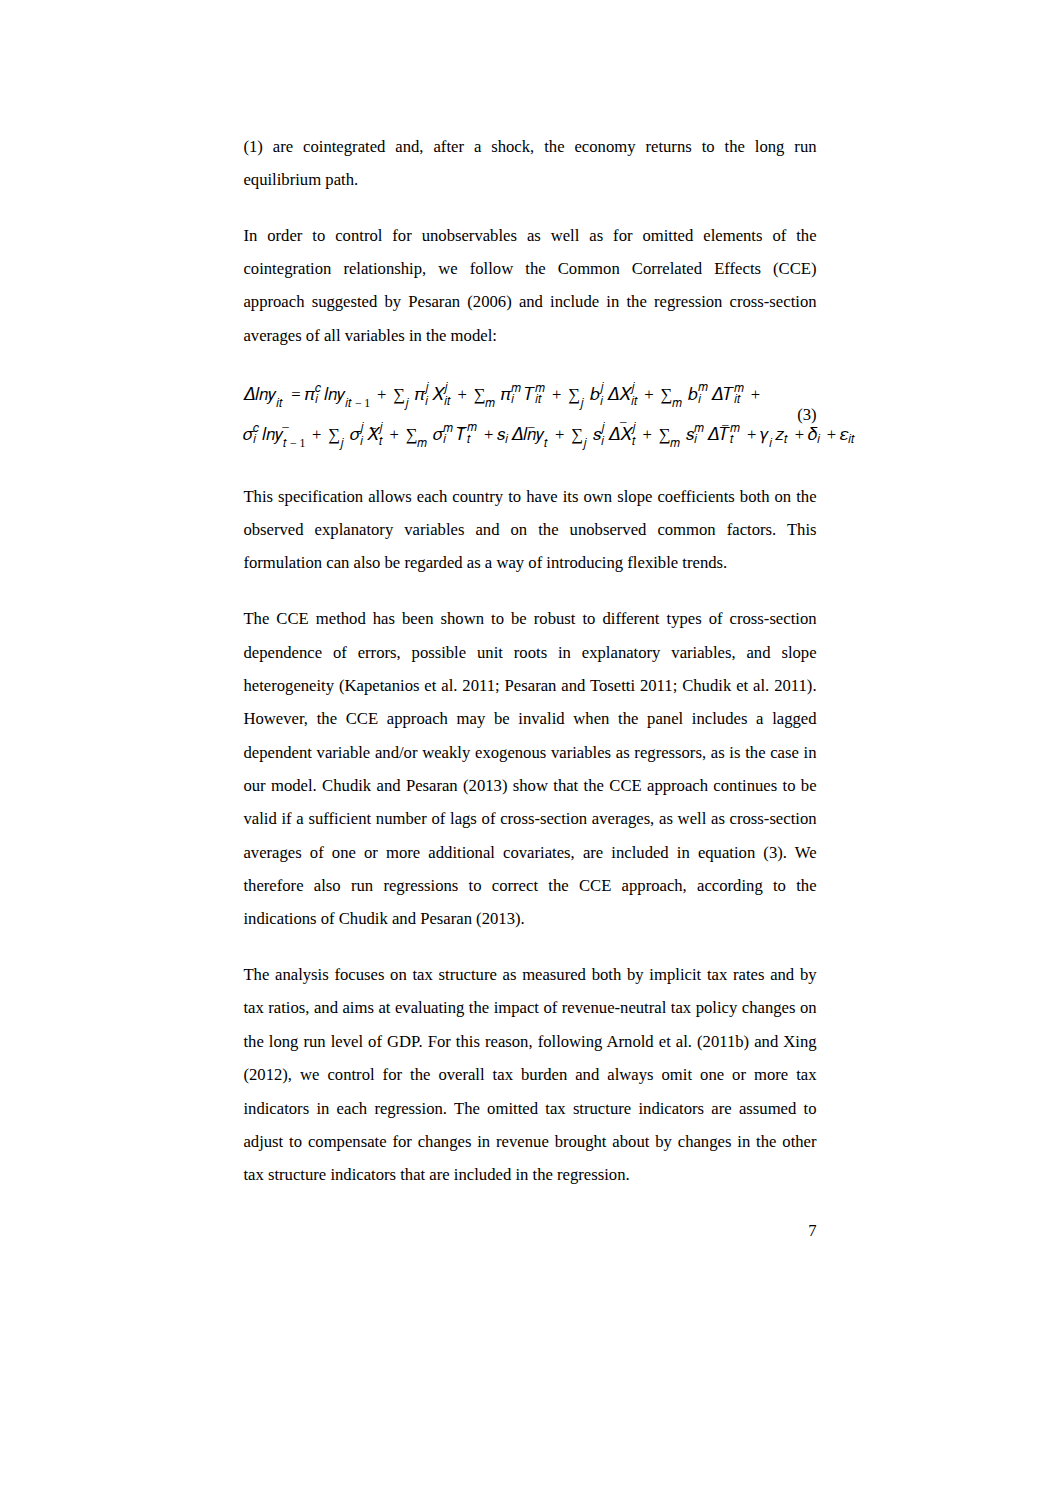(1) are cointegrated and, after a shock, the economy returns to the long run equilibrium path.
In order to control for unobservables as well as for omitted elements of the cointegration relationship, we follow the Common Correlated Effects (CCE) approach suggested by Pesaran (2006) and include in the regression cross-section averages of all variables in the model:
(3) Δlnyit = πic lnyit−1 + ∑j πij Xitj + ∑m πim Titm + ∑j bij ΔXitj + ∑m bim ΔTitm + σic lnyt−1‾ + ∑j σij X‾tj + ∑m σim T‾tm + si Δlnyt‾ + ∑j sij ΔXtj‾ + ∑m sim ΔTtm‾ + γizt + δi + εit
This specification allows each country to have its own slope coefficients both on the observed explanatory variables and on the unobserved common factors. This formulation can also be regarded as a way of introducing flexible trends.
The CCE method has been shown to be robust to different types of cross-section dependence of errors, possible unit roots in explanatory variables, and slope heterogeneity (Kapetanios et al. 2011; Pesaran and Tosetti 2011; Chudik et al. 2011). However, the CCE approach may be invalid when the panel includes a lagged dependent variable and/or weakly exogenous variables as regressors, as is the case in our model. Chudik and Pesaran (2013) show that the CCE approach continues to be valid if a sufficient number of lags of cross-section averages, as well as cross-section averages of one or more additional covariates, are included in equation (3). We therefore also run regressions to correct the CCE approach, according to the indications of Chudik and Pesaran (2013).
The analysis focuses on tax structure as measured both by implicit tax rates and by tax ratios, and aims at evaluating the impact of revenue-neutral tax policy changes on the long run level of GDP. For this reason, following Arnold et al. (2011b) and Xing (2012), we control for the overall tax burden and always omit one or more tax indicators in each regression. The omitted tax structure indicators are assumed to adjust to compensate for changes in revenue brought about by changes in the other tax structure indicators that are included in the regression.
7